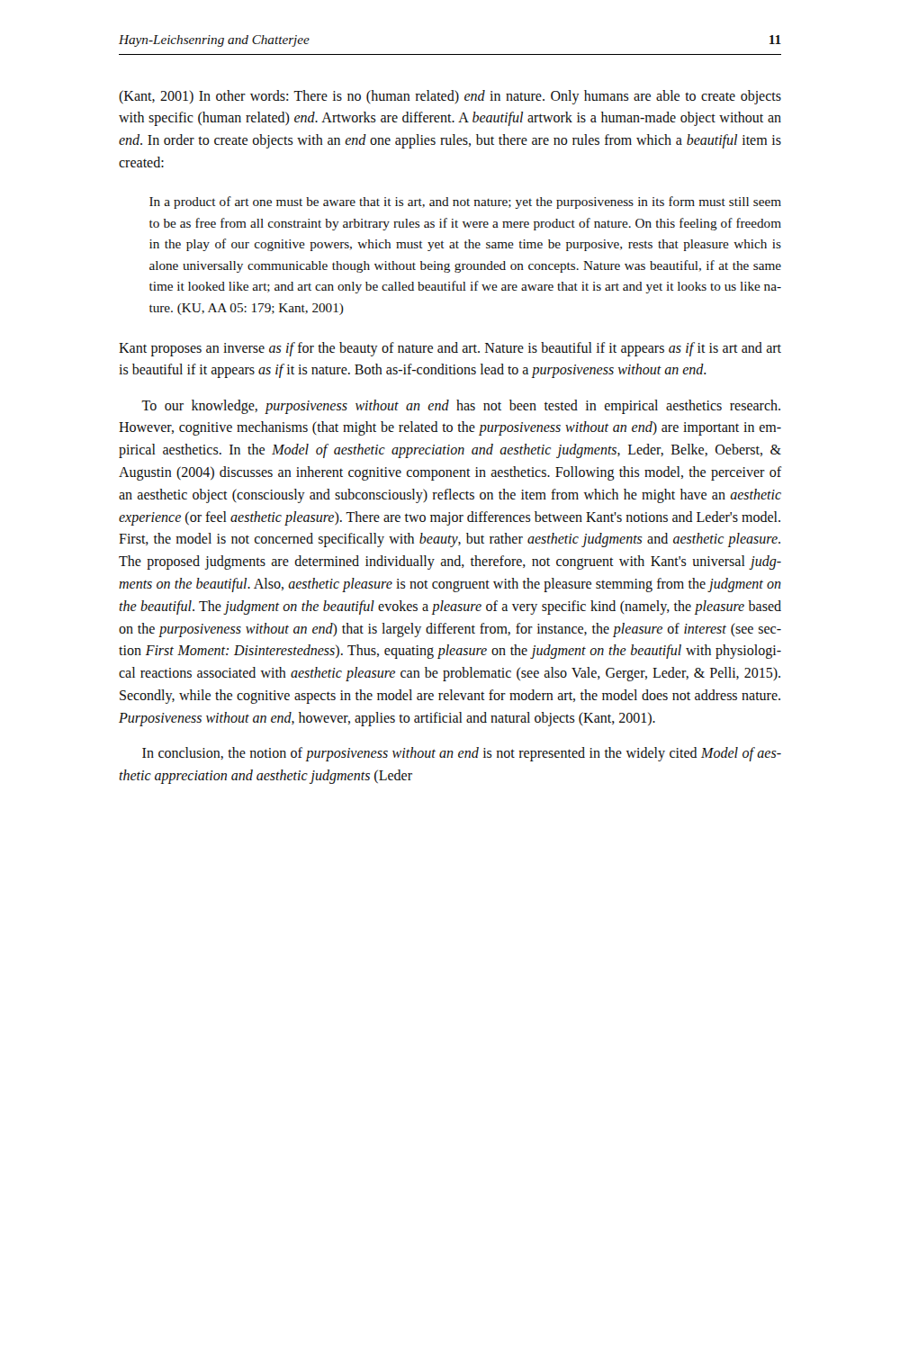Hayn-Leichsenring and Chatterjee 11
(Kant, 2001) In other words: There is no (human related) end in nature. Only humans are able to create objects with specific (human related) end. Artworks are different. A beautiful artwork is a human-made object without an end. In order to create objects with an end one applies rules, but there are no rules from which a beautiful item is created:
In a product of art one must be aware that it is art, and not nature; yet the purposiveness in its form must still seem to be as free from all constraint by arbitrary rules as if it were a mere product of nature. On this feeling of freedom in the play of our cognitive powers, which must yet at the same time be purposive, rests that pleasure which is alone universally communicable though without being grounded on concepts. Nature was beautiful, if at the same time it looked like art; and art can only be called beautiful if we are aware that it is art and yet it looks to us like nature. (KU, AA 05: 179; Kant, 2001)
Kant proposes an inverse as if for the beauty of nature and art. Nature is beautiful if it appears as if it is art and art is beautiful if it appears as if it is nature. Both as-if-conditions lead to a purposiveness without an end.
To our knowledge, purposiveness without an end has not been tested in empirical aesthetics research. However, cognitive mechanisms (that might be related to the purposiveness without an end) are important in empirical aesthetics. In the Model of aesthetic appreciation and aesthetic judgments, Leder, Belke, Oeberst, & Augustin (2004) discusses an inherent cognitive component in aesthetics. Following this model, the perceiver of an aesthetic object (consciously and subconsciously) reflects on the item from which he might have an aesthetic experience (or feel aesthetic pleasure). There are two major differences between Kant's notions and Leder's model. First, the model is not concerned specifically with beauty, but rather aesthetic judgments and aesthetic pleasure. The proposed judgments are determined individually and, therefore, not congruent with Kant's universal judgments on the beautiful. Also, aesthetic pleasure is not congruent with the pleasure stemming from the judgment on the beautiful. The judgment on the beautiful evokes a pleasure of a very specific kind (namely, the pleasure based on the purposiveness without an end) that is largely different from, for instance, the pleasure of interest (see section First Moment: Disinterestedness). Thus, equating pleasure on the judgment on the beautiful with physiological reactions associated with aesthetic pleasure can be problematic (see also Vale, Gerger, Leder, & Pelli, 2015). Secondly, while the cognitive aspects in the model are relevant for modern art, the model does not address nature. Purposiveness without an end, however, applies to artificial and natural objects (Kant, 2001).
In conclusion, the notion of purposiveness without an end is not represented in the widely cited Model of aesthetic appreciation and aesthetic judgments (Leder